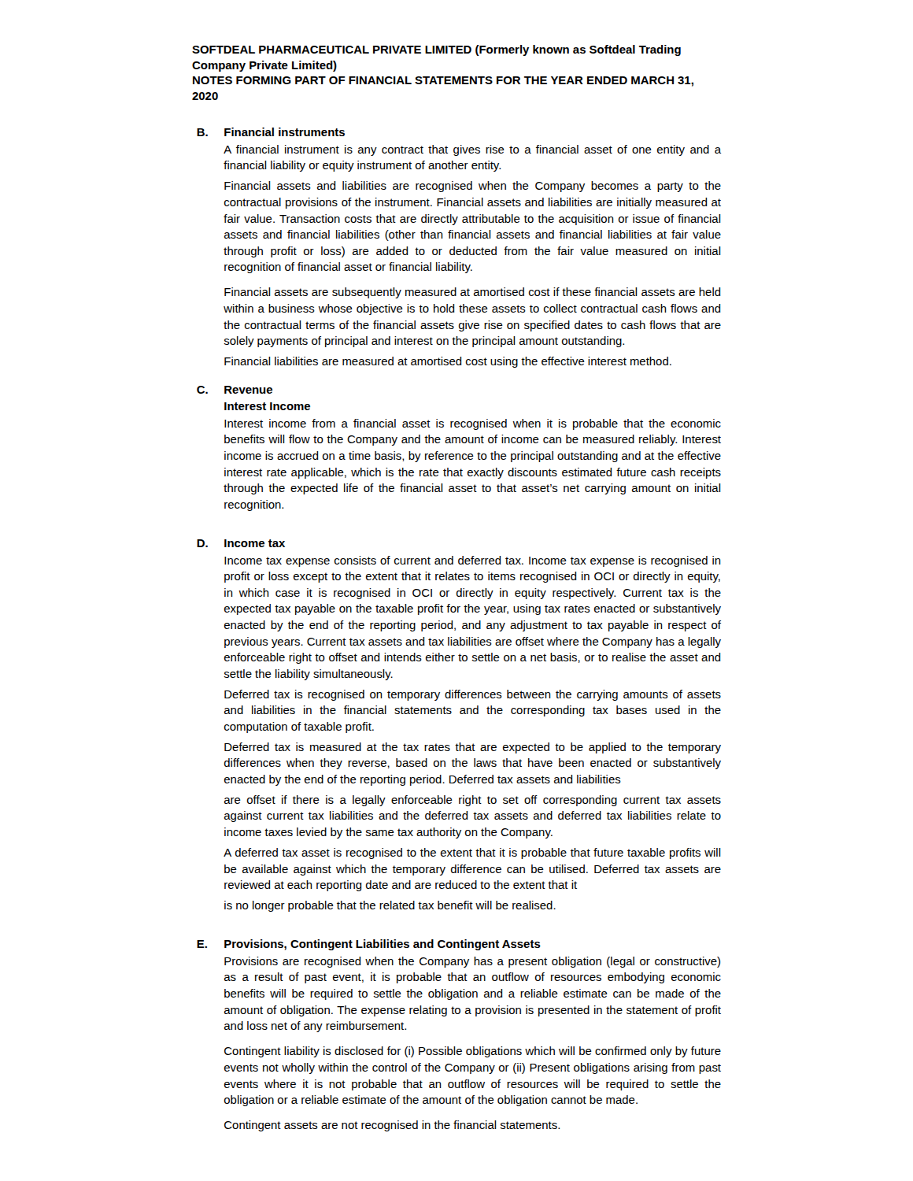SOFTDEAL PHARMACEUTICAL PRIVATE LIMITED (Formerly known as Softdeal Trading Company Private Limited)
NOTES FORMING PART OF FINANCIAL STATEMENTS FOR THE YEAR ENDED MARCH 31, 2020
B.
Financial instruments
A financial instrument is any contract that gives rise to a financial asset of one entity and a financial liability or equity instrument of another entity.
Financial assets and liabilities are recognised when the Company becomes a party to the contractual provisions of the instrument. Financial assets and liabilities are initially measured at fair value. Transaction costs that are directly attributable to the acquisition or issue of financial assets and financial liabilities (other than financial assets and financial liabilities at fair value through profit or loss) are added to or deducted from the fair value measured on initial recognition of financial asset or financial liability.
Financial assets are subsequently measured at amortised cost if these financial assets are held within a business whose objective is to hold these assets to collect contractual cash flows and the contractual terms of the financial assets give rise on specified dates to cash flows that are solely payments of principal and interest on the principal amount outstanding.
Financial liabilities are measured at amortised cost using the effective interest method.
C.
Revenue
Interest Income
Interest income from a financial asset is recognised when it is probable that the economic benefits will flow to the Company and the amount of income can be measured reliably. Interest income is accrued on a time basis, by reference to the principal outstanding and at the effective interest rate applicable, which is the rate that exactly discounts estimated future cash receipts through the expected life of the financial asset to that asset’s net carrying amount on initial recognition.
D.
Income tax
Income tax expense consists of current and deferred tax. Income tax expense is recognised in profit or loss except to the extent that it relates to items recognised in OCI or directly in equity, in which case it is recognised in OCI or directly in equity respectively. Current tax is the expected tax payable on the taxable profit for the year, using tax rates enacted or substantively enacted by the end of the reporting period, and any adjustment to tax payable in respect of previous years. Current tax assets and tax liabilities are offset where the Company has a legally enforceable right to offset and intends either to settle on a net basis, or to realise the asset and settle the liability simultaneously.
Deferred tax is recognised on temporary differences between the carrying amounts of assets and liabilities in the financial statements and the corresponding tax bases used in the computation of taxable profit.
Deferred tax is measured at the tax rates that are expected to be applied to the temporary differences when they reverse, based on the laws that have been enacted or substantively enacted by the end of the reporting period. Deferred tax assets and liabilities
are offset if there is a legally enforceable right to set off corresponding current tax assets against current tax liabilities and the deferred tax assets and deferred tax liabilities relate to income taxes levied by the same tax authority on the Company.
A deferred tax asset is recognised to the extent that it is probable that future taxable profits will be available against which the temporary difference can be utilised. Deferred tax assets are reviewed at each reporting date and are reduced to the extent that it
is no longer probable that the related tax benefit will be realised.
E.
Provisions, Contingent Liabilities and Contingent Assets
Provisions are recognised when the Company has a present obligation (legal or constructive) as a result of past event, it is probable that an outflow of resources embodying economic benefits will be required to settle the obligation and a reliable estimate can be made of the amount of obligation. The expense relating to a provision is presented in the statement of profit and loss net of any reimbursement.
Contingent liability is disclosed for (i) Possible obligations which will be confirmed only by future events not wholly within the control of the Company or (ii) Present obligations arising from past events where it is not probable that an outflow of resources will be required to settle the obligation or a reliable estimate of the amount of the obligation cannot be made.
Contingent assets are not recognised in the financial statements.